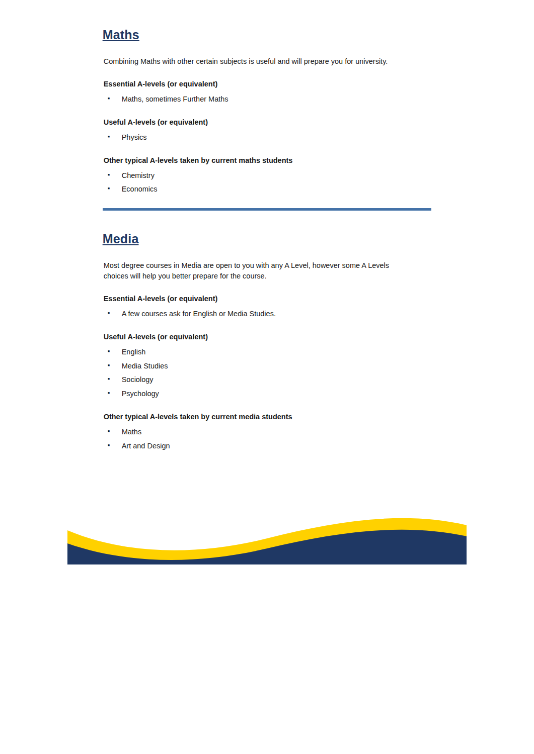Maths
Combining Maths with other certain subjects is useful and will prepare you for university.
Essential A-levels (or equivalent)
Maths, sometimes Further Maths
Useful A-levels (or equivalent)
Physics
Other typical A-levels taken by current maths students
Chemistry
Economics
Media
Most degree courses in Media are open to you with any A Level, however some A Levels choices will help you better prepare for the course.
Essential A-levels (or equivalent)
A few courses ask for English or Media Studies.
Useful A-levels (or equivalent)
English
Media Studies
Sociology
Psychology
Other typical A-levels taken by current media students
Maths
Art and Design